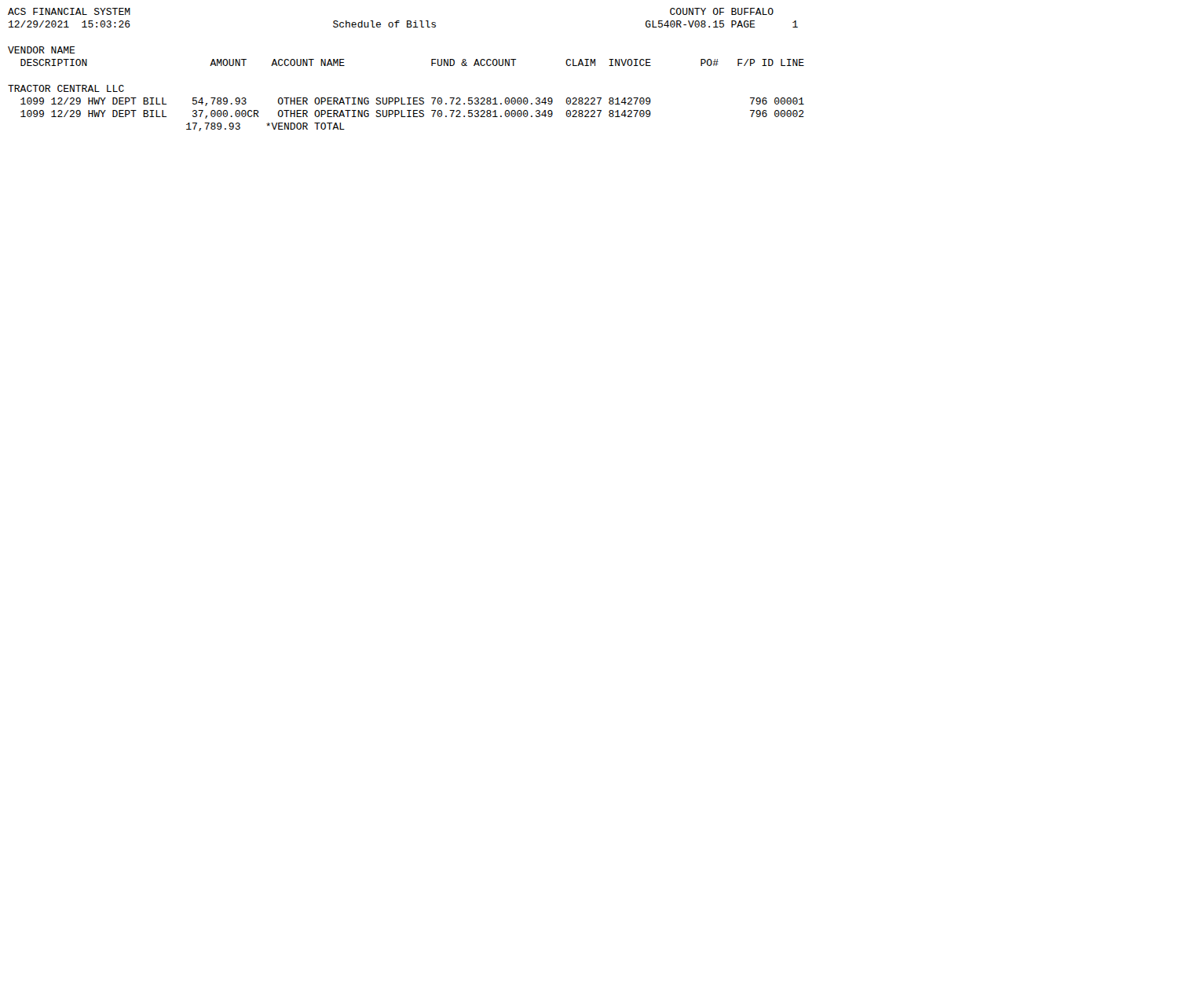ACS FINANCIAL SYSTEM COUNTY OF BUFFALO 12/29/2021 15:03:26 Schedule of Bills GL540R-V08.15 PAGE 1 VENDOR NAME DESCRIPTION AMOUNT ACCOUNT NAME FUND & ACCOUNT CLAIM INVOICE PO# F/P ID LINE TRACTOR CENTRAL LLC 1099 12/29 HWY DEPT BILL 54,789.93 OTHER OPERATING SUPPLIES 70.72.53281.0000.349 028227 8142709 796 00001 1099 12/29 HWY DEPT BILL 37,000.00CR OTHER OPERATING SUPPLIES 70.72.53281.0000.349 028227 8142709 796 00002 17,789.93 *VENDOR TOTAL